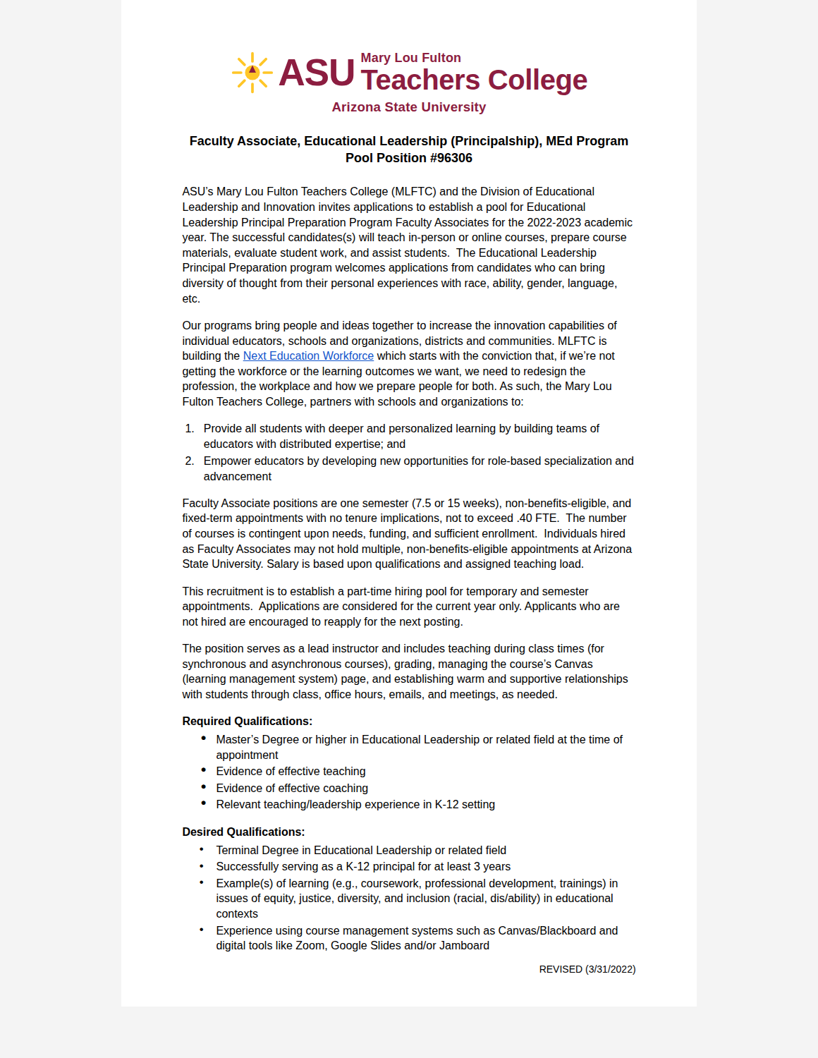ASU sunburst
ASU
Mary Lou Fulton Teachers College
Arizona State University
Faculty Associate, Educational Leadership (Principalship), MEd Program
Pool Position #96306
ASU’s Mary Lou Fulton Teachers College (MLFTC) and the Division of Educational Leadership and Innovation invites applications to establish a pool for Educational Leadership Principal Preparation Program Faculty Associates for the 2022-2023 academic year. The successful candidates(s) will teach in-person or online courses, prepare course materials, evaluate student work, and assist students. The Educational Leadership Principal Preparation program welcomes applications from candidates who can bring diversity of thought from their personal experiences with race, ability, gender, language, etc.
Our programs bring people and ideas together to increase the innovation capabilities of individual educators, schools and organizations, districts and communities. MLFTC is building the Next Education Workforce which starts with the conviction that, if we’re not getting the workforce or the learning outcomes we want, we need to redesign the profession, the workplace and how we prepare people for both. As such, the Mary Lou Fulton Teachers College, partners with schools and organizations to:
Provide all students with deeper and personalized learning by building teams of educators with distributed expertise; and
Empower educators by developing new opportunities for role-based specialization and advancement
Faculty Associate positions are one semester (7.5 or 15 weeks), non-benefits-eligible, and fixed-term appointments with no tenure implications, not to exceed .40 FTE. The number of courses is contingent upon needs, funding, and sufficient enrollment. Individuals hired as Faculty Associates may not hold multiple, non-benefits-eligible appointments at Arizona State University. Salary is based upon qualifications and assigned teaching load.
This recruitment is to establish a part-time hiring pool for temporary and semester appointments. Applications are considered for the current year only. Applicants who are not hired are encouraged to reapply for the next posting.
The position serves as a lead instructor and includes teaching during class times (for synchronous and asynchronous courses), grading, managing the course’s Canvas (learning management system) page, and establishing warm and supportive relationships with students through class, office hours, emails, and meetings, as needed.
Required Qualifications:
Master’s Degree or higher in Educational Leadership or related field at the time of appointment
Evidence of effective teaching
Evidence of effective coaching
Relevant teaching/leadership experience in K-12 setting
Desired Qualifications:
Terminal Degree in Educational Leadership or related field
Successfully serving as a K-12 principal for at least 3 years
Example(s) of learning (e.g., coursework, professional development, trainings) in issues of equity, justice, diversity, and inclusion (racial, dis/ability) in educational contexts
Experience using course management systems such as Canvas/Blackboard and digital tools like Zoom, Google Slides and/or Jamboard
REVISED (3/31/2022)